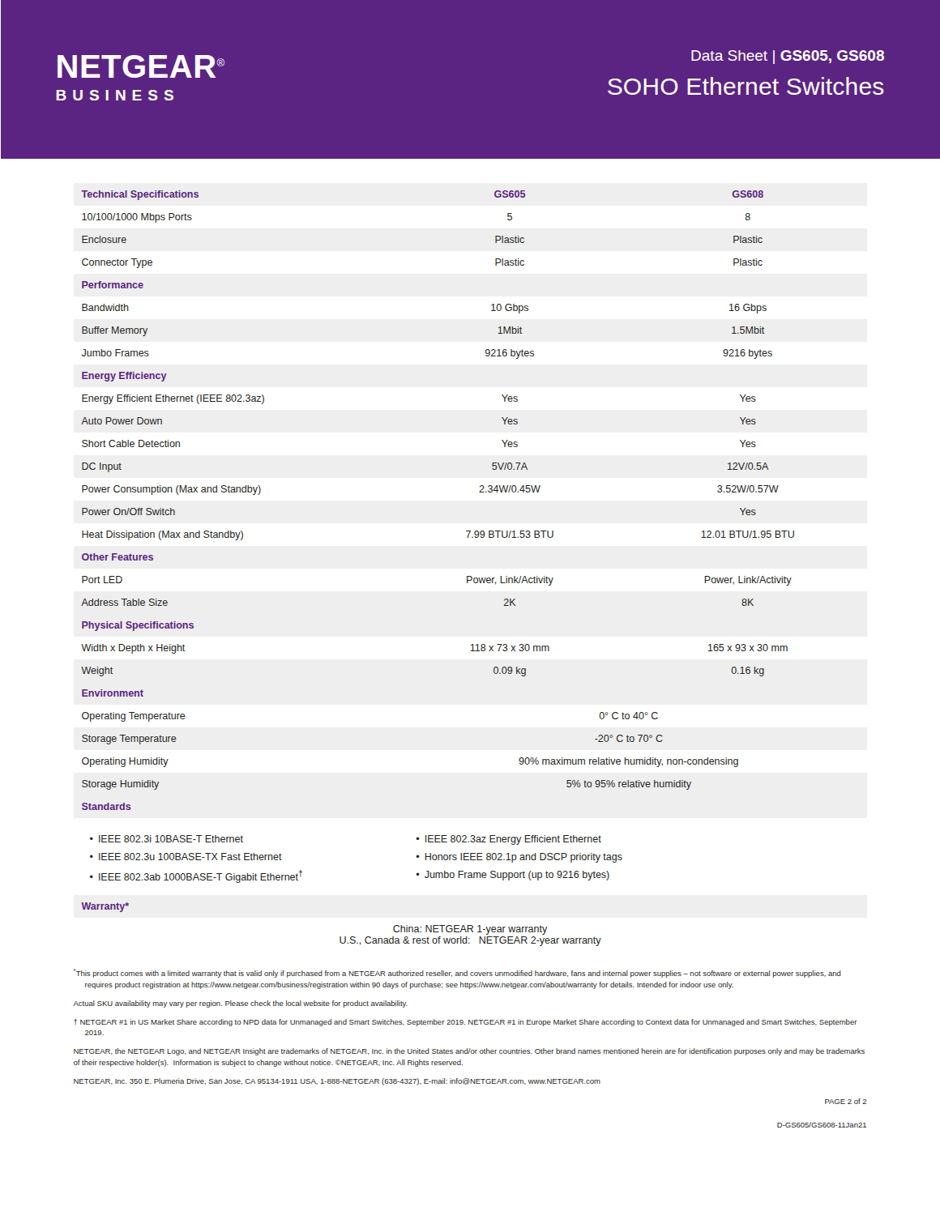NETGEAR®
BUSINESS
Data Sheet | GS605, GS608
SOHO Ethernet Switches
| Technical Specifications | GS605 | GS608 |
| --- | --- | --- |
| 10/100/1000 Mbps Ports | 5 | 8 |
| Enclosure | Plastic | Plastic |
| Connector Type | Plastic | Plastic |
| Performance |
| Bandwidth | 10 Gbps | 16 Gbps |
| Buffer Memory | 1Mbit | 1.5Mbit |
| Jumbo Frames | 9216 bytes | 9216 bytes |
| Energy Efficiency |
| Energy Efficient Ethernet (IEEE 802.3az) | Yes | Yes |
| Auto Power Down | Yes | Yes |
| Short Cable Detection | Yes | Yes |
| DC Input | 5V/0.7A | 12V/0.5A |
| Power Consumption (Max and Standby) | 2.34W/0.45W | 3.52W/0.57W |
| Power On/Off Switch | | Yes |
| Heat Dissipation (Max and Standby) | 7.99 BTU/1.53 BTU | 12.01 BTU/1.95 BTU |
| Other Features |
| Port LED | Power, Link/Activity | Power, Link/Activity |
| Address Table Size | 2K | 8K |
| Physical Specifications |
| Width x Depth x Height | 118 x 73 x 30 mm | 165 x 93 x 30 mm |
| Weight | 0.09 kg | 0.16 kg |
| Environment |
| Operating Temperature | 0° C to 40° C |
| Storage Temperature | -20° C to 70° C |
| Operating Humidity | 90% maximum relative humidity, non-condensing |
| Storage Humidity | 5% to 95% relative humidity |
| Standards |
| IEEE 802.3i 10BASE-T Ethernet IEEE 802.3u 100BASE-TX Fast Ethernet IEEE 802.3ab 1000BASE-T Gigabit Ethernet † IEEE 802.3az Energy Efficient Ethernet Honors IEEE 802.1p and DSCP priority tags Jumbo Frame Support (up to 9216 bytes) |
| Warranty* |
| China: NETGEAR 1-year warranty |
| U.S., Canada & rest of world: NETGEAR 2-year warranty |
*This product comes with a limited warranty that is valid only if purchased from a NETGEAR authorized reseller, and covers unmodified hardware, fans and internal power supplies – not software or external power supplies, and requires product registration at https://www.netgear.com/business/registration within 90 days of purchase; see https://www.netgear.com/about/warranty for details. Intended for indoor use only.
Actual SKU availability may vary per region. Please check the local website for product availability.
† NETGEAR #1 in US Market Share according to NPD data for Unmanaged and Smart Switches, September 2019. NETGEAR #1 in Europe Market Share according to Context data for Unmanaged and Smart Switches, September 2019.
NETGEAR, the NETGEAR Logo, and NETGEAR Insight are trademarks of NETGEAR, Inc. in the United States and/or other countries. Other brand names mentioned herein are for identification purposes only and may be trademarks of their respective holder(s). Information is subject to change without notice. ©NETGEAR, Inc. All Rights reserved.
NETGEAR, Inc. 350 E. Plumeria Drive, San Jose, CA 95134-1911 USA, 1-888-NETGEAR (638-4327), E-mail: info@NETGEAR.com, www.NETGEAR.com
PAGE 2 of 2
D-GS605/GS608-11Jan21